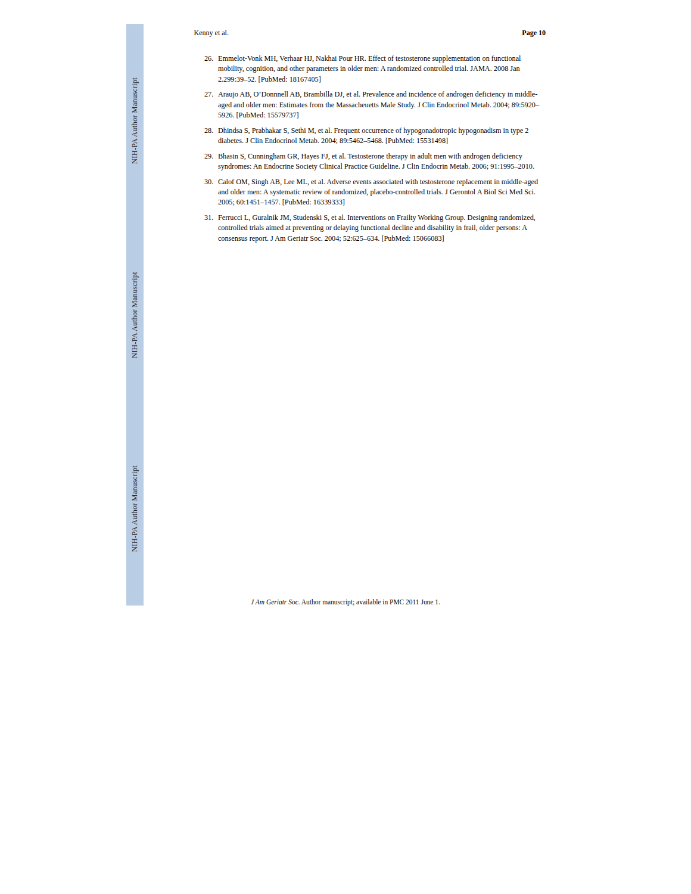NIH-PA Author Manuscript NIH-PA Author Manuscript NIH-PA Author Manuscript
Kenny et al. Page 10
26. Emmelot-Vonk MH, Verhaar HJ, Nakhai Pour HR. Effect of testosterone supplementation on functional mobility, cognition, and other parameters in older men: A randomized controlled trial. JAMA. 2008 Jan 2.299:39–52. [PubMed: 18167405]
27. Araujo AB, O’Donnnell AB, Brambilla DJ, et al. Prevalence and incidence of androgen deficiency in middle-aged and older men: Estimates from the Massacheuetts Male Study. J Clin Endocrinol Metab. 2004; 89:5920–5926. [PubMed: 15579737]
28. Dhindsa S, Prabhakar S, Sethi M, et al. Frequent occurrence of hypogonadotropic hypogonadism in type 2 diabetes. J Clin Endocrinol Metab. 2004; 89:5462–5468. [PubMed: 15531498]
29. Bhasin S, Cunningham GR, Hayes FJ, et al. Testosterone therapy in adult men with androgen deficiency syndromes: An Endocrine Society Clinical Practice Guideline. J Clin Endocrin Metab. 2006; 91:1995–2010.
30. Calof OM, Singh AB, Lee ML, et al. Adverse events associated with testosterone replacement in middle-aged and older men: A systematic review of randomized, placebo-controlled trials. J Gerontol A Biol Sci Med Sci. 2005; 60:1451–1457. [PubMed: 16339333]
31. Ferrucci L, Guralnik JM, Studenski S, et al. Interventions on Frailty Working Group. Designing randomized, controlled trials aimed at preventing or delaying functional decline and disability in frail, older persons: A consensus report. J Am Geriatr Soc. 2004; 52:625–634. [PubMed: 15066083]
J Am Geriatr Soc. Author manuscript; available in PMC 2011 June 1.